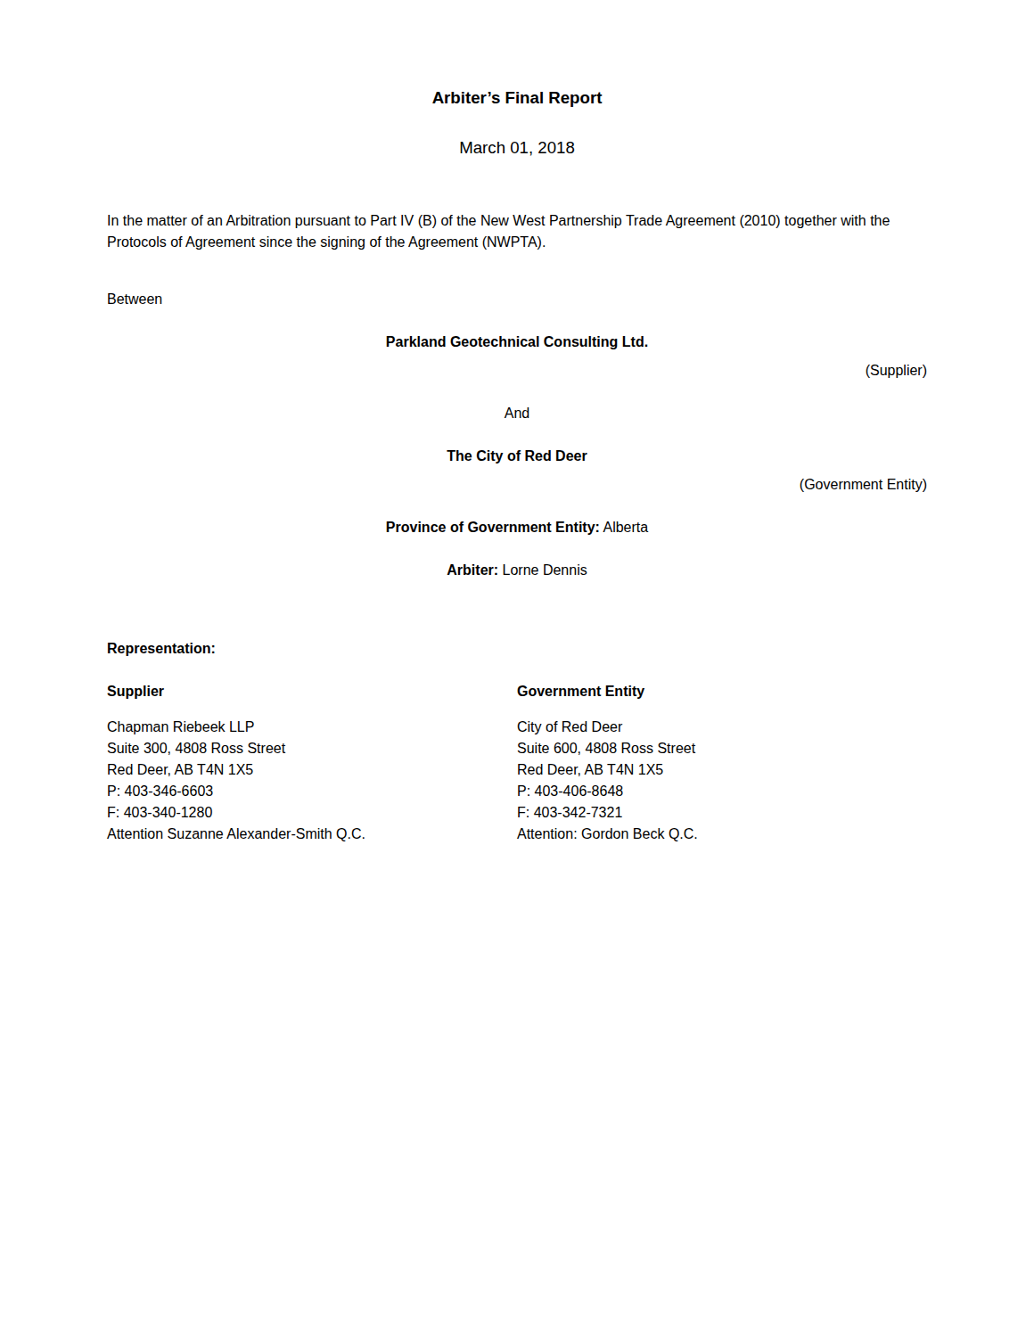Arbiter’s Final Report
March 01, 2018
In the matter of an Arbitration pursuant to Part IV (B) of the New West Partnership Trade Agreement (2010) together with the Protocols of Agreement since the signing of the Agreement (NWPTA).
Between
Parkland Geotechnical Consulting Ltd.
(Supplier)
And
The City of Red Deer
(Government Entity)
Province of Government Entity: Alberta
Arbiter: Lorne Dennis
Representation:
| Supplier | Government Entity |
| --- | --- |
| Chapman Riebeek LLP Suite 300, 4808 Ross Street Red Deer, AB T4N 1X5 P: 403-346-6603 F: 403-340-1280 Attention Suzanne Alexander-Smith Q.C. | City of Red Deer Suite 600, 4808 Ross Street Red Deer, AB T4N 1X5 P: 403-406-8648 F: 403-342-7321 Attention: Gordon Beck Q.C. |